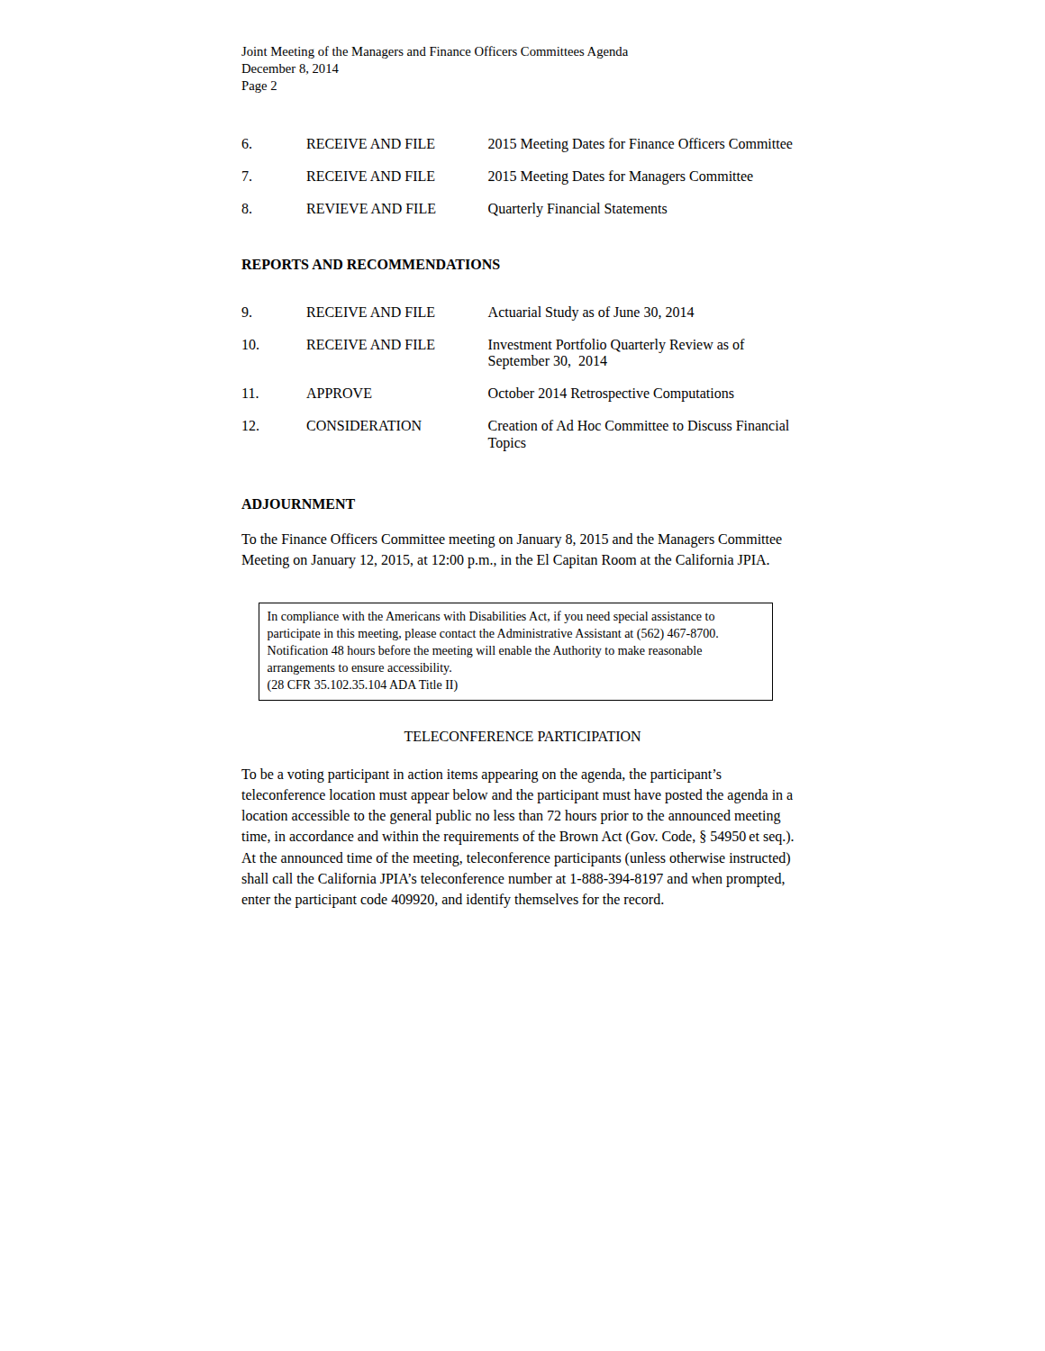Joint Meeting of the Managers and Finance Officers Committees Agenda
December 8, 2014
Page 2
| 6. | RECEIVE AND FILE | 2015 Meeting Dates for Finance Officers Committee |
| 7. | RECEIVE AND FILE | 2015 Meeting Dates for Managers Committee |
| 8. | REVIEVE AND FILE | Quarterly Financial Statements |
REPORTS AND RECOMMENDATIONS
| 9. | RECEIVE AND FILE | Actuarial Study as of June 30, 2014 |
| 10. | RECEIVE AND FILE | Investment Portfolio Quarterly Review as of September 30, 2014 |
| 11. | APPROVE | October 2014 Retrospective Computations |
| 12. | CONSIDERATION | Creation of Ad Hoc Committee to Discuss Financial Topics |
ADJOURNMENT
To the Finance Officers Committee meeting on January 8, 2015 and the Managers Committee Meeting on January 12, 2015, at 12:00 p.m., in the El Capitan Room at the California JPIA.
In compliance with the Americans with Disabilities Act, if you need special assistance to participate in this meeting, please contact the Administrative Assistant at (562) 467-8700. Notification 48 hours before the meeting will enable the Authority to make reasonable arrangements to ensure accessibility.
(28 CFR 35.102.35.104 ADA Title II)
TELECONFERENCE PARTICIPATION
To be a voting participant in action items appearing on the agenda, the participant’s teleconference location must appear below and the participant must have posted the agenda in a location accessible to the general public no less than 72 hours prior to the announced meeting time, in accordance and within the requirements of the Brown Act (Gov. Code, § 54950 et seq.). At the announced time of the meeting, teleconference participants (unless otherwise instructed) shall call the California JPIA’s teleconference number at 1-888-394-8197 and when prompted, enter the participant code 409920, and identify themselves for the record.